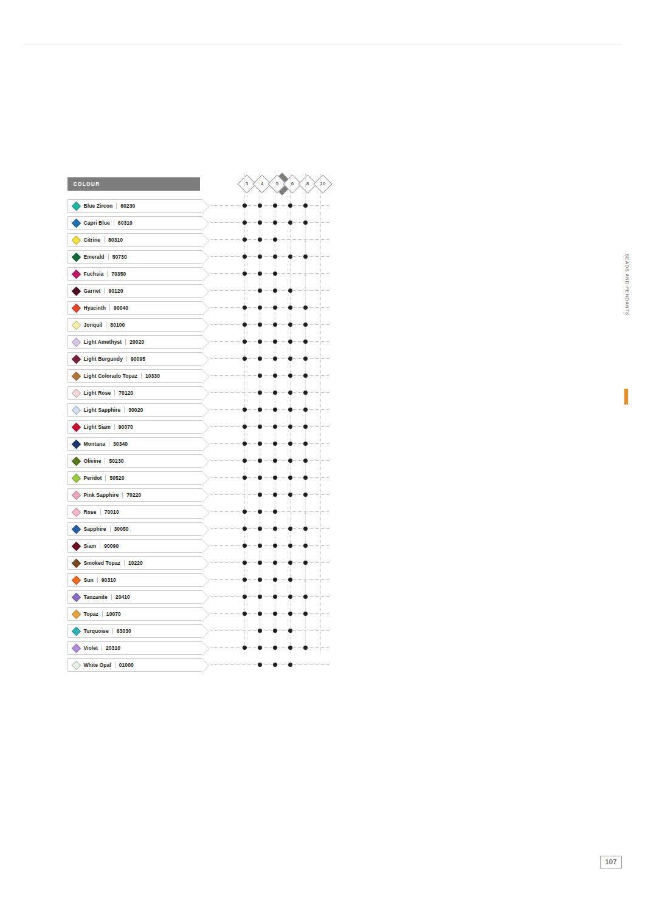BEADS AND PENDANTS
COLOUR
mm
3
4
5
6
8
10
Blue Zircon 60230
Capri Blue 60310
Citrine 80310
Emerald 50730
Fuchsia 70350
Garnet 90120
Hyacinth 90040
Jonquil 80100
Light Amethyst 20020
Light Burgundy 90095
Light Colorado Topaz 10330
Light Rose 70120
Light Sapphire 30020
Light Siam 90070
Montana 30340
Olivine 50230
Peridot 50520
Pink Sapphire 70220
Rose 70010
Sapphire 30050
Siam 90090
Smoked Topaz 10220
Sun 90310
Tanzanite 20410
Topaz 10070
Turquoise 63030
Violet 20310
White Opal 01000
107